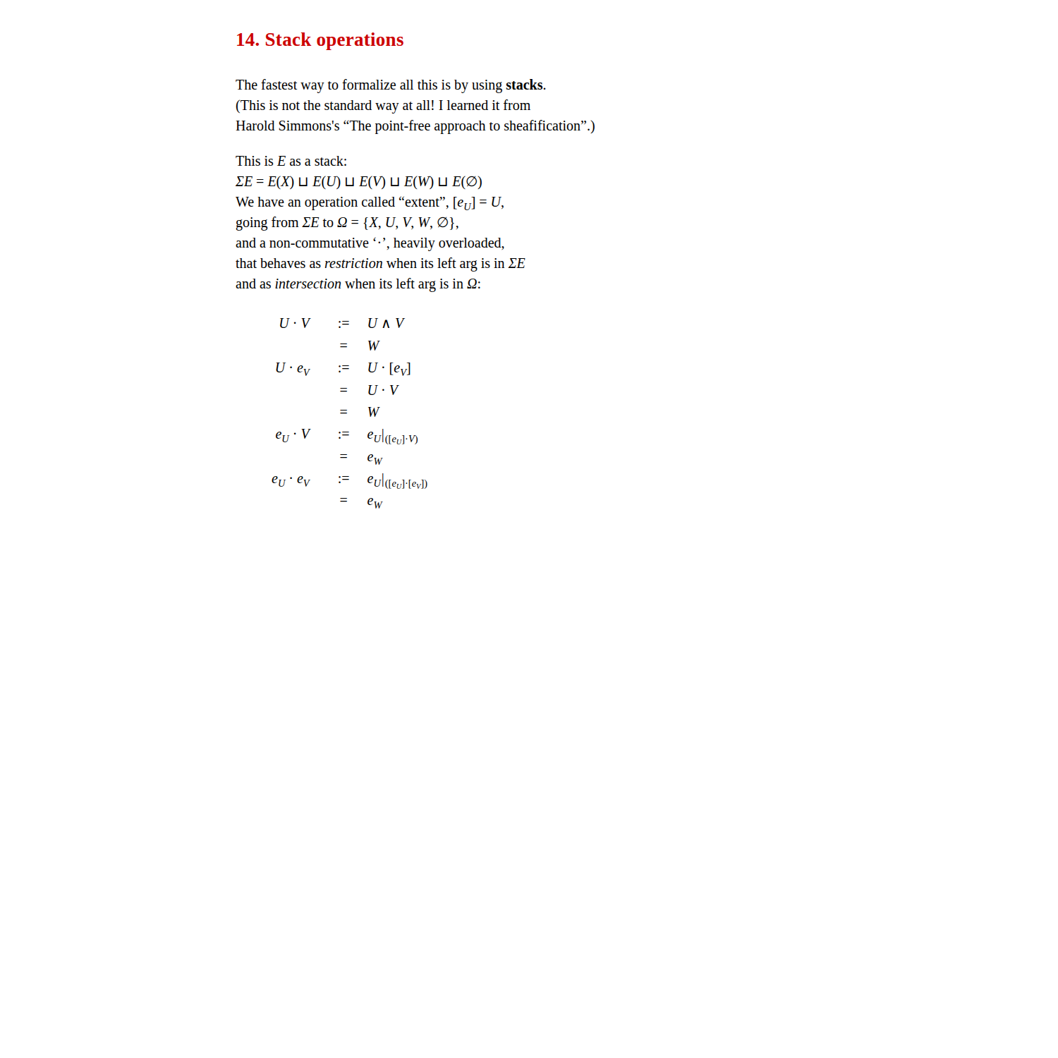14. Stack operations
The fastest way to formalize all this is by using stacks.
(This is not the standard way at all! I learned it from
Harold Simmons's “The point-free approach to sheafification”.)
This is E as a stack:
ΣE = E(X) ⊔ E(U) ⊔ E(V) ⊔ E(W) ⊔ E(∅)
We have an operation called “extent”, [eU] = U,
going from ΣE to Ω = {X, U, V, W, ∅},
and a non-commutative ‘·’, heavily overloaded,
that behaves as restriction when its left arg is in ΣE
and as intersection when its left arg is in Ω:
| U · V | := | U ∧ V |
| | = | W |
| U · e V | := | U · [ e V ] |
| | = | U · V |
| | = | W |
| e U · V | := | e U / ([ e U ]· V ) |
| | = | e W |
| e U · e V | := | e U / ([ e U ]·[ e V ]) |
| | = | e W |